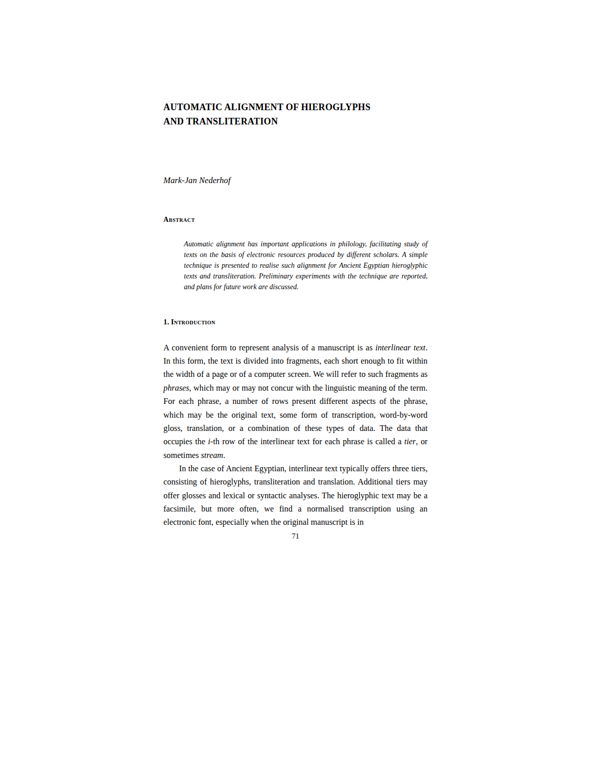Automatic alignment of hieroglyphs
and transliteration
Mark-Jan Nederhof
Abstract
Automatic alignment has important applications in philology, facilitating study of texts on the basis of electronic resources produced by different scholars. A simple technique is presented to realise such alignment for Ancient Egyptian hieroglyphic texts and transliteration. Preliminary experiments with the technique are reported, and plans for future work are discussed.
1. Introduction
A convenient form to represent analysis of a manuscript is as interlinear text. In this form, the text is divided into fragments, each short enough to fit within the width of a page or of a computer screen. We will refer to such fragments as phrases, which may or may not concur with the linguistic meaning of the term. For each phrase, a number of rows present different aspects of the phrase, which may be the original text, some form of transcription, word-by-word gloss, translation, or a combination of these types of data. The data that occupies the i-th row of the interlinear text for each phrase is called a tier, or sometimes stream.
In the case of Ancient Egyptian, interlinear text typically offers three tiers, consisting of hieroglyphs, transliteration and translation. Additional tiers may offer glosses and lexical or syntactic analyses. The hieroglyphic text may be a facsimile, but more often, we find a normalised transcription using an electronic font, especially when the original manuscript is in
71